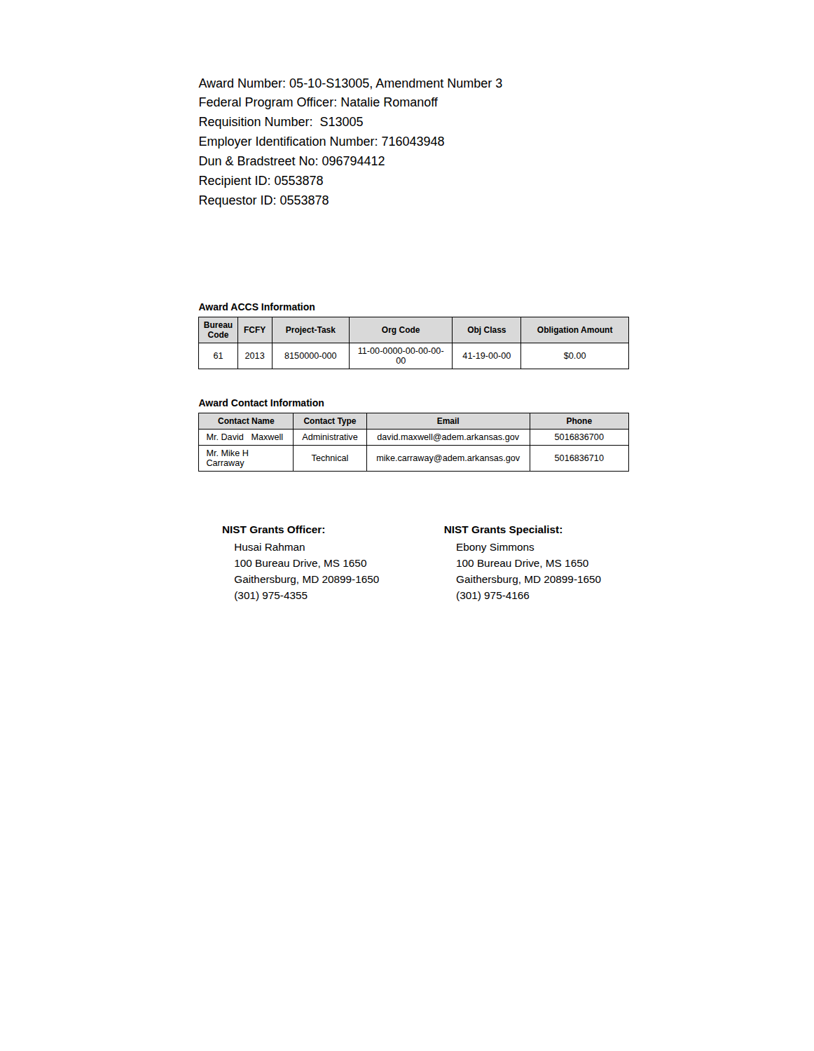Award Number: 05-10-S13005, Amendment Number 3
Federal Program Officer: Natalie Romanoff
Requisition Number: S13005
Employer Identification Number: 716043948
Dun & Bradstreet No: 096794412
Recipient ID: 0553878
Requestor ID: 0553878
Award ACCS Information
| Bureau Code | FCFY | Project-Task | Org Code | Obj Class | Obligation Amount |
| --- | --- | --- | --- | --- | --- |
| 61 | 2013 | 8150000-000 | 11-00-0000-00-00-00-00 | 41-19-00-00 | $0.00 |
Award Contact Information
| Contact Name | Contact Type | Email | Phone |
| --- | --- | --- | --- |
| Mr. David Maxwell | Administrative | david.maxwell@adem.arkansas.gov | 5016836700 |
| Mr. Mike H Carraway | Technical | mike.carraway@adem.arkansas.gov | 5016836710 |
NIST Grants Officer:
Husai Rahman
100 Bureau Drive, MS 1650
Gaithersburg, MD 20899-1650
(301) 975-4355
NIST Grants Specialist:
Ebony Simmons
100 Bureau Drive, MS 1650
Gaithersburg, MD 20899-1650
(301) 975-4166